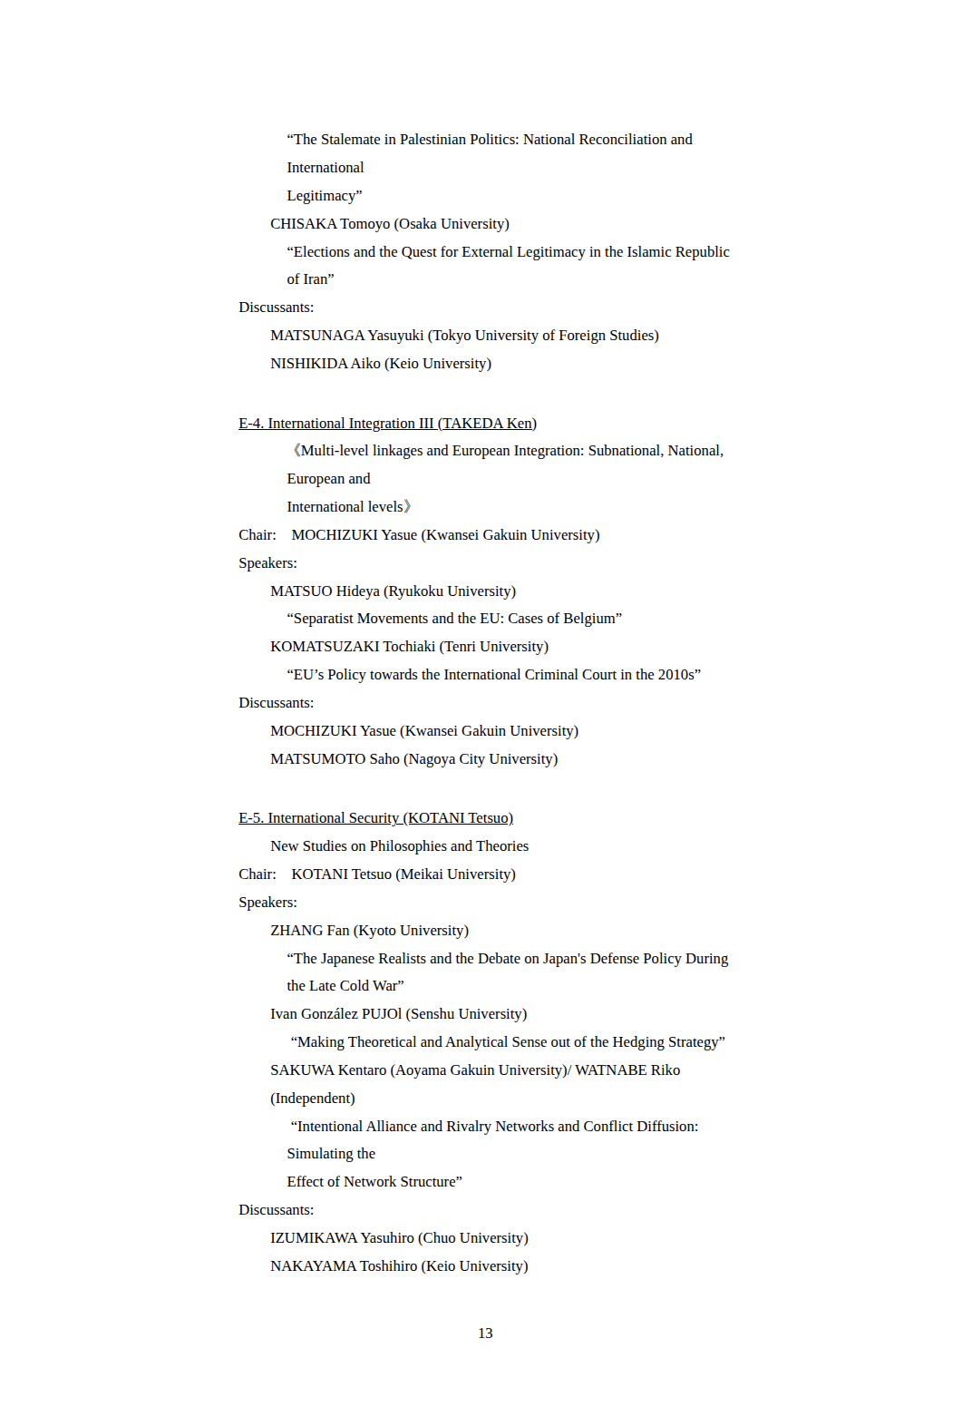“The Stalemate in Palestinian Politics: National Reconciliation and International
Legitimacy”
CHISAKA Tomoyo (Osaka University)
“Elections and the Quest for External Legitimacy in the Islamic Republic of Iran”
Discussants:
MATSUNAGA Yasuyuki (Tokyo University of Foreign Studies)
NISHIKIDA Aiko (Keio University)
E-4. International Integration III (TAKEDA Ken)
《Multi-level linkages and European Integration: Subnational, National, European and
International levels》
Chair: MOCHIZUKI Yasue (Kwansei Gakuin University)
Speakers:
MATSUO Hideya (Ryukoku University)
“Separatist Movements and the EU: Cases of Belgium”
KOMATSUZAKI Tochiaki (Tenri University)
“EU’s Policy towards the International Criminal Court in the 2010s”
Discussants:
MOCHIZUKI Yasue (Kwansei Gakuin University)
MATSUMOTO Saho (Nagoya City University)
E-5. International Security (KOTANI Tetsuo)
New Studies on Philosophies and Theories
Chair: KOTANI Tetsuo (Meikai University)
Speakers:
ZHANG Fan (Kyoto University)
“The Japanese Realists and the Debate on Japan's Defense Policy During the Late Cold War”
Ivan González PUJOl (Senshu University)
“Making Theoretical and Analytical Sense out of the Hedging Strategy”
SAKUWA Kentaro (Aoyama Gakuin University)/ WATNABE Riko (Independent)
“Intentional Alliance and Rivalry Networks and Conflict Diffusion: Simulating the
Effect of Network Structure”
Discussants:
IZUMIKAWA Yasuhiro (Chuo University)
NAKAYAMA Toshihiro (Keio University)
13